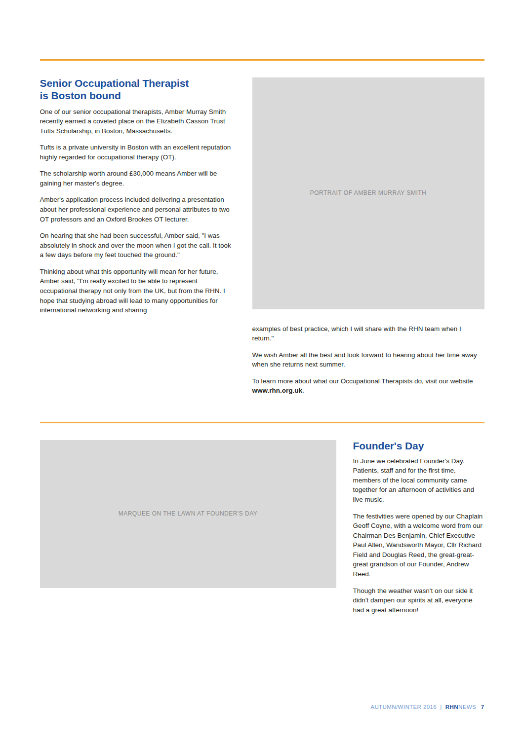Senior Occupational Therapist
is Boston bound
One of our senior occupational therapists, Amber Murray Smith recently earned a coveted place on the Elizabeth Casson Trust Tufts Scholarship, in Boston, Massachusetts.
Tufts is a private university in Boston with an excellent reputation highly regarded for occupational therapy (OT).
The scholarship worth around £30,000 means Amber will be gaining her master's degree.
Amber's application process included delivering a presentation about her professional experience and personal attributes to two OT professors and an Oxford Brookes OT lecturer.
On hearing that she had been successful, Amber said, "I was absolutely in shock and over the moon when I got the call. It took a few days before my feet touched the ground."
Thinking about what this opportunity will mean for her future, Amber said, "I'm really excited to be able to represent occupational therapy not only from the UK, but from the RHN. I hope that studying abroad will lead to many opportunities for international networking and sharing
examples of best practice, which I will share with the RHN team when I return."
We wish Amber all the best and look forward to hearing about her time away when she returns next summer.
To learn more about what our Occupational Therapists do, visit our website www.rhn.org.uk.
Founder's Day
In June we celebrated Founder's Day. Patients, staff and for the first time, members of the local community came together for an afternoon of activities and live music.
The festivities were opened by our Chaplain Geoff Coyne, with a welcome word from our Chairman Des Benjamin, Chief Executive Paul Allen, Wandsworth Mayor, Cllr Richard Field and Douglas Reed, the great-great-great grandson of our Founder, Andrew Reed.
Though the weather wasn't on our side it didn't dampen our spirits at all, everyone had a great afternoon!
AUTUMN/WINTER 2016 | RHN NEWS 7